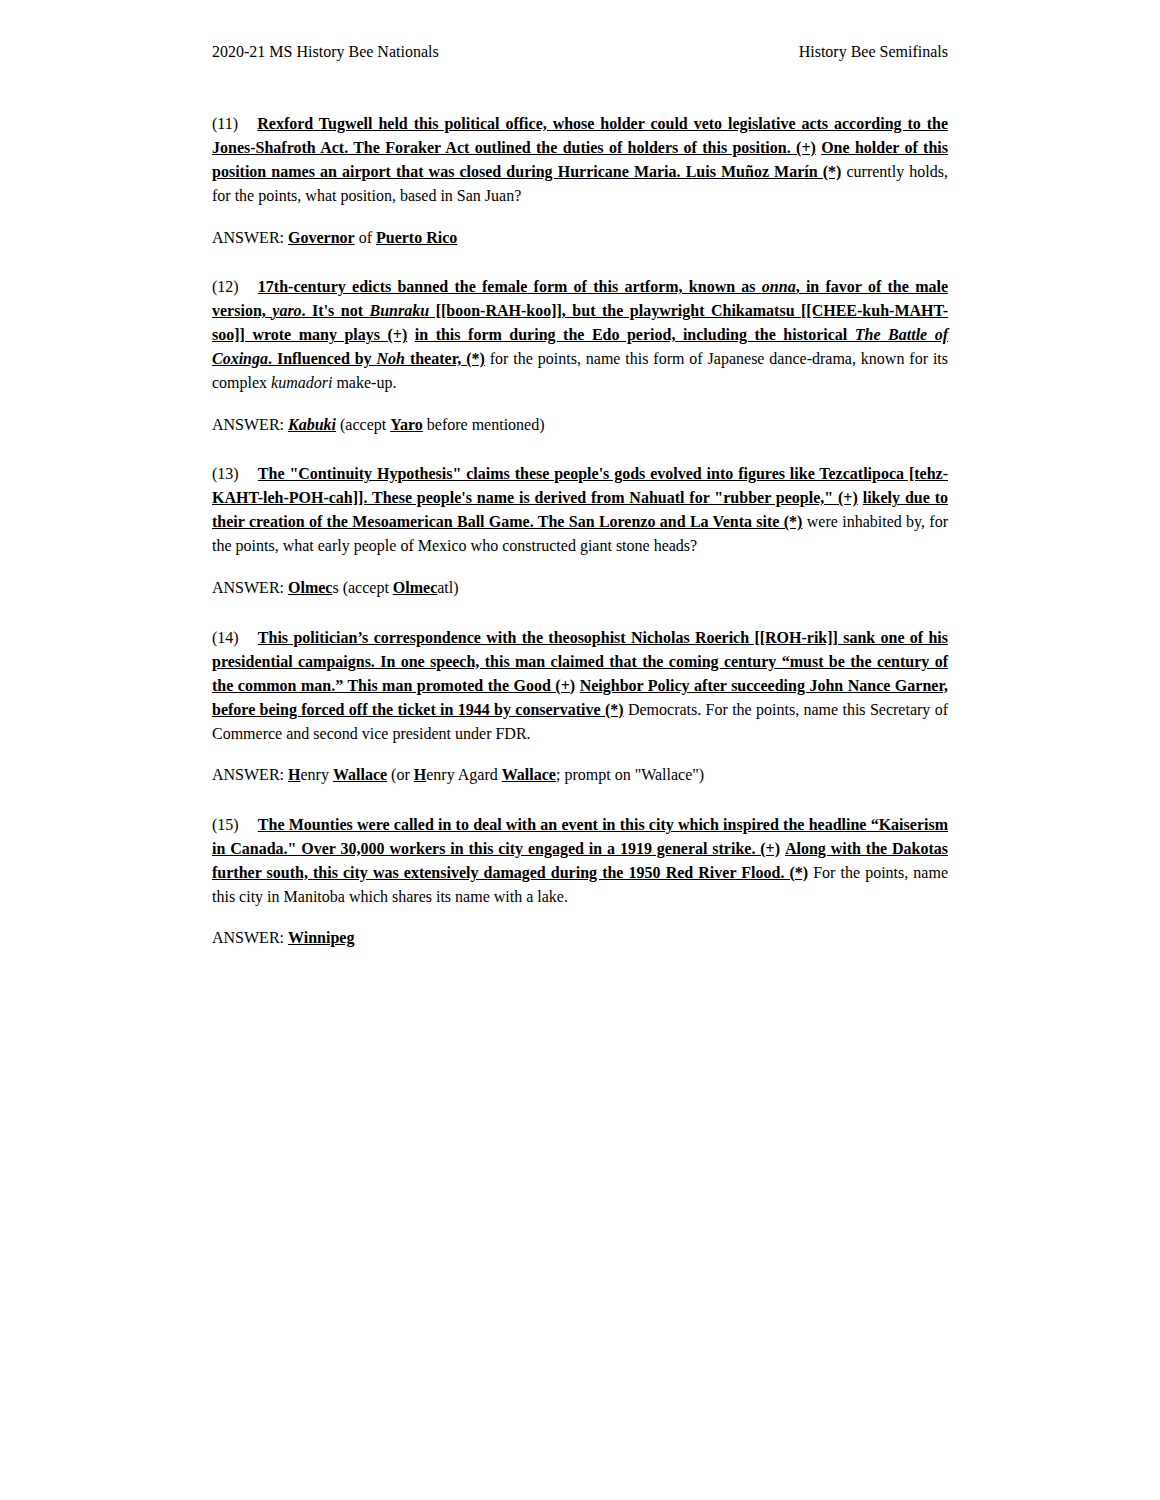2020-21 MS History Bee Nationals History Bee Semifinals
(11) Rexford Tugwell held this political office, whose holder could veto legislative acts according to the Jones-Shafroth Act. The Foraker Act outlined the duties of holders of this position. (+) One holder of this position names an airport that was closed during Hurricane Maria. Luis Muñoz Marín (*) currently holds, for the points, what position, based in San Juan?
ANSWER: Governor of Puerto Rico
(12) 17th-century edicts banned the female form of this artform, known as onna, in favor of the male version, yaro. It's not Bunraku [[boon-RAH-koo]], but the playwright Chikamatsu [[CHEE-kuh-MAHT-soo]] wrote many plays (+) in this form during the Edo period, including the historical The Battle of Coxinga. Influenced by Noh theater, (*) for the points, name this form of Japanese dance-drama, known for its complex kumadori make-up.
ANSWER: Kabuki (accept Yaro before mentioned)
(13) The "Continuity Hypothesis" claims these people's gods evolved into figures like Tezcatlipoca [tehz-KAHT-leh-POH-cah]]. These people's name is derived from Nahuatl for "rubber people," (+) likely due to their creation of the Mesoamerican Ball Game. The San Lorenzo and La Venta site (*) were inhabited by, for the points, what early people of Mexico who constructed giant stone heads?
ANSWER: Olmecs (accept Olmecatl)
(14) This politician’s correspondence with the theosophist Nicholas Roerich [[ROH-rik]] sank one of his presidential campaigns. In one speech, this man claimed that the coming century “must be the century of the common man.” This man promoted the Good (+) Neighbor Policy after succeeding John Nance Garner, before being forced off the ticket in 1944 by conservative (*) Democrats. For the points, name this Secretary of Commerce and second vice president under FDR.
ANSWER: Henry Wallace (or Henry Agard Wallace; prompt on "Wallace")
(15) The Mounties were called in to deal with an event in this city which inspired the headline “Kaiserism in Canada." Over 30,000 workers in this city engaged in a 1919 general strike. (+) Along with the Dakotas further south, this city was extensively damaged during the 1950 Red River Flood. (*) For the points, name this city in Manitoba which shares its name with a lake.
ANSWER: Winnipeg